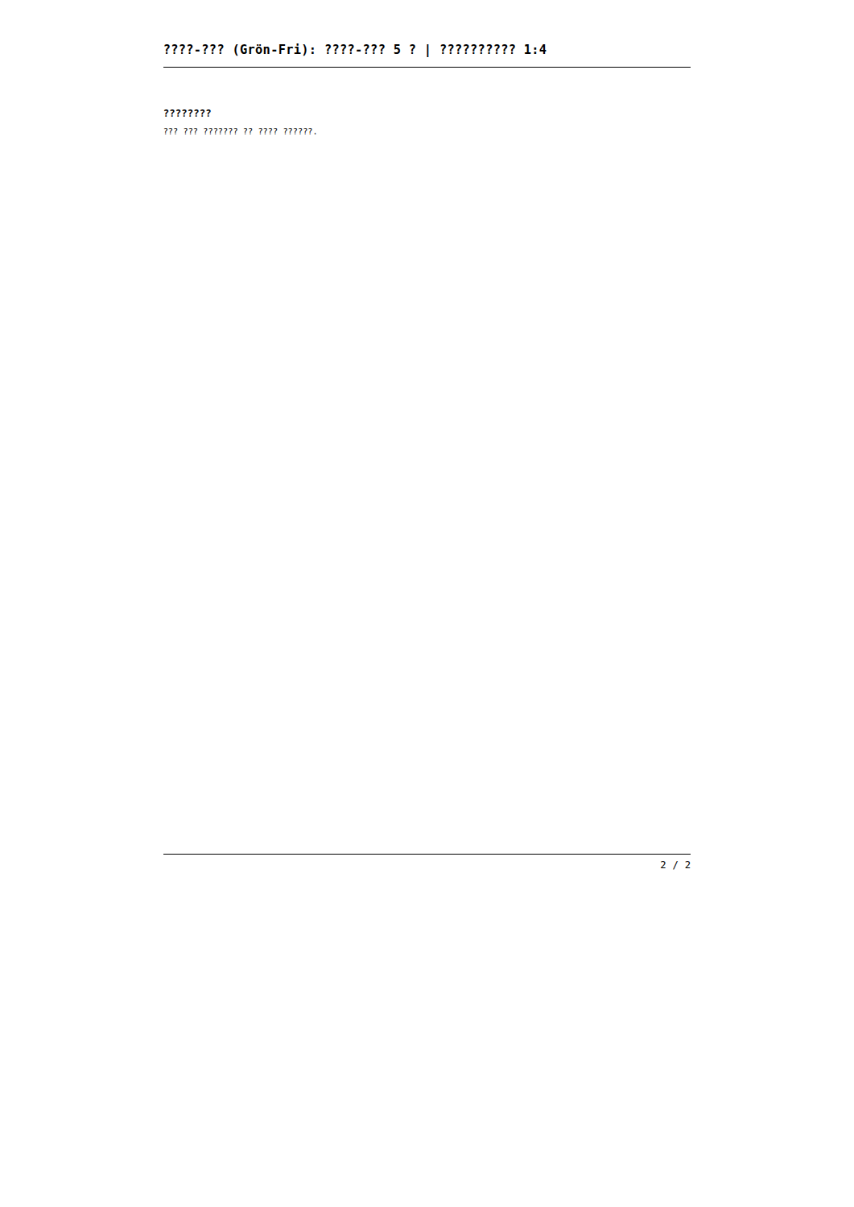????-??? (Grön-Fri): ????-??? 5 ? | ?????????? 1:4
????????
??? ??? ??????? ?? ???? ??????.
2 / 2